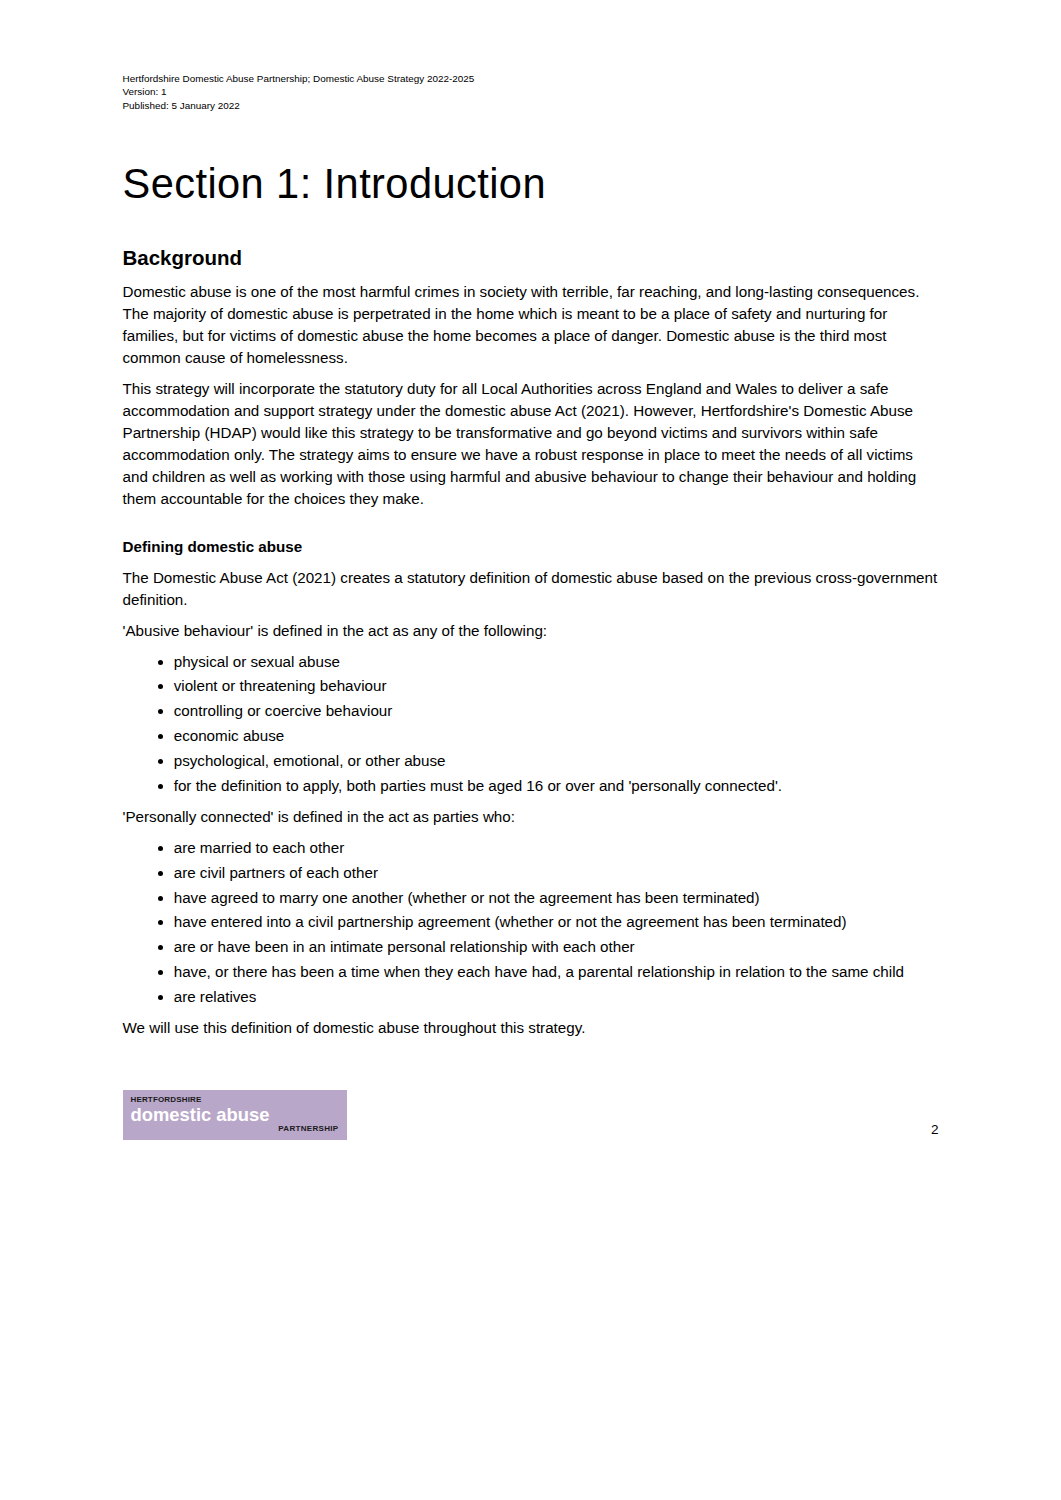Hertfordshire Domestic Abuse Partnership; Domestic Abuse Strategy 2022-2025
Version: 1
Published: 5 January 2022
Section 1: Introduction
Background
Domestic abuse is one of the most harmful crimes in society with terrible, far reaching, and long-lasting consequences. The majority of domestic abuse is perpetrated in the home which is meant to be a place of safety and nurturing for families, but for victims of domestic abuse the home becomes a place of danger. Domestic abuse is the third most common cause of homelessness.
This strategy will incorporate the statutory duty for all Local Authorities across England and Wales to deliver a safe accommodation and support strategy under the domestic abuse Act (2021). However, Hertfordshire's Domestic Abuse Partnership (HDAP) would like this strategy to be transformative and go beyond victims and survivors within safe accommodation only. The strategy aims to ensure we have a robust response in place to meet the needs of all victims and children as well as working with those using harmful and abusive behaviour to change their behaviour and holding them accountable for the choices they make.
Defining domestic abuse
The Domestic Abuse Act (2021) creates a statutory definition of domestic abuse based on the previous cross-government definition.
'Abusive behaviour' is defined in the act as any of the following:
physical or sexual abuse
violent or threatening behaviour
controlling or coercive behaviour
economic abuse
psychological, emotional, or other abuse
for the definition to apply, both parties must be aged 16 or over and 'personally connected'.
'Personally connected' is defined in the act as parties who:
are married to each other
are civil partners of each other
have agreed to marry one another (whether or not the agreement has been terminated)
have entered into a civil partnership agreement (whether or not the agreement has been terminated)
are or have been in an intimate personal relationship with each other
have, or there has been a time when they each have had, a parental relationship in relation to the same child
are relatives
We will use this definition of domestic abuse throughout this strategy.
HERTFORDSHIRE
domestic abuse
PARTNERSHIP
2